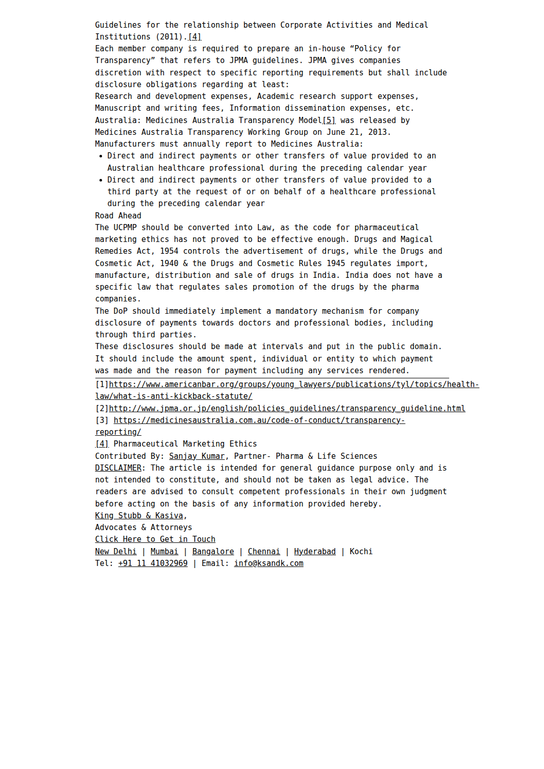Guidelines for the relationship between Corporate Activities and Medical Institutions (2011).[4]
Each member company is required to prepare an in-house “Policy for Transparency” that refers to JPMA guidelines. JPMA gives companies discretion with respect to specific reporting requirements but shall include disclosure obligations regarding at least:
Research and development expenses, Academic research support expenses, Manuscript and writing fees, Information dissemination expenses, etc.
Australia: Medicines Australia Transparency Model[5] was released by Medicines Australia Transparency Working Group on June 21, 2013.
Manufacturers must annually report to Medicines Australia:
Direct and indirect payments or other transfers of value provided to an Australian healthcare professional during the preceding calendar year
Direct and indirect payments or other transfers of value provided to a third party at the request of or on behalf of a healthcare professional during the preceding calendar year
Road Ahead
The UCPMP should be converted into Law, as the code for pharmaceutical marketing ethics has not proved to be effective enough. Drugs and Magical Remedies Act, 1954 controls the advertisement of drugs, while the Drugs and Cosmetic Act, 1940 & the Drugs and Cosmetic Rules 1945 regulates import, manufacture, distribution and sale of drugs in India. India does not have a specific law that regulates sales promotion of the drugs by the pharma companies.
The DoP should immediately implement a mandatory mechanism for company disclosure of payments towards doctors and professional bodies, including through third parties.
These disclosures should be made at intervals and put in the public domain. It should include the amount spent, individual or entity to which payment was made and the reason for payment including any services rendered.
[1]https://www.americanbar.org/groups/young_lawyers/publications/tyl/topics/health-law/what-is-anti-kickback-statute/
[2]http://www.jpma.or.jp/english/policies_guidelines/transparency_guideline.html
[3] https://medicinesaustralia.com.au/code-of-conduct/transparency-reporting/
[4] Pharmaceutical Marketing Ethics
Contributed By: Sanjay Kumar, Partner- Pharma & Life Sciences
DISCLAIMER: The article is intended for general guidance purpose only and is not intended to constitute, and should not be taken as legal advice. The readers are advised to consult competent professionals in their own judgment before acting on the basis of any information provided hereby.
King Stubb & Kasiva,
Advocates & Attorneys
Click Here to Get in Touch
New Delhi | Mumbai | Bangalore | Chennai | Hyderabad | Kochi
Tel: +91 11 41032969 | Email: info@ksandk.com